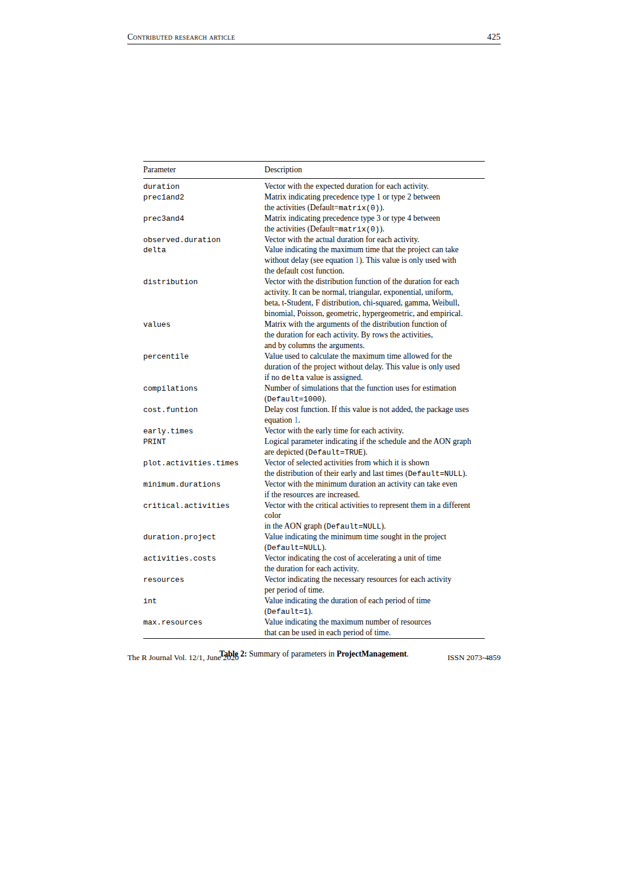Contributed research article
425
| Parameter | Description |
| --- | --- |
| duration | Vector with the expected duration for each activity. |
| prec1and2 | Matrix indicating precedence type 1 or type 2 between |
| | the activities (Default= matrix(0) ). |
| prec3and4 | Matrix indicating precedence type 3 or type 4 between |
| | the activities (Default= matrix(0) ). |
| observed.duration | Vector with the actual duration for each activity. |
| delta | Value indicating the maximum time that the project can take |
| | without delay (see equation 1 ). This value is only used with |
| | the default cost function. |
| distribution | Vector with the distribution function of the duration for each |
| | activity. It can be normal, triangular, exponential, uniform, |
| | beta, t-Student, F distribution, chi-squared, gamma, Weibull, |
| | binomial, Poisson, geometric, hypergeometric, and empirical. |
| values | Matrix with the arguments of the distribution function of |
| | the duration for each activity. By rows the activities, |
| | and by columns the arguments. |
| percentile | Value used to calculate the maximum time allowed for the |
| | duration of the project without delay. This value is only used |
| | if no delta value is assigned. |
| compilations | Number of simulations that the function uses for estimation |
| | ( Default=1000 ). |
| cost.funtion | Delay cost function. If this value is not added, the package uses |
| | equation 1 . |
| early.times | Vector with the early time for each activity. |
| PRINT | Logical parameter indicating if the schedule and the AON graph |
| | are depicted ( Default=TRUE ). |
| plot.activities.times | Vector of selected activities from which it is shown |
| | the distribution of their early and last times ( Default=NULL ). |
| minimum.durations | Vector with the minimum duration an activity can take even |
| | if the resources are increased. |
| critical.activities | Vector with the critical activities to represent them in a different color |
| | in the AON graph ( Default=NULL ). |
| duration.project | Value indicating the minimum time sought in the project |
| | ( Default=NULL ). |
| activities.costs | Vector indicating the cost of accelerating a unit of time |
| | the duration for each activity. |
| resources | Vector indicating the necessary resources for each activity |
| | per period of time. |
| int | Value indicating the duration of each period of time |
| | ( Default=1 ). |
| max.resources | Value indicating the maximum number of resources |
| | that can be used in each period of time. |
Table 2: Summary of parameters in ProjectManagement.
The R Journal Vol. 12/1, June 2020
ISSN 2073-4859